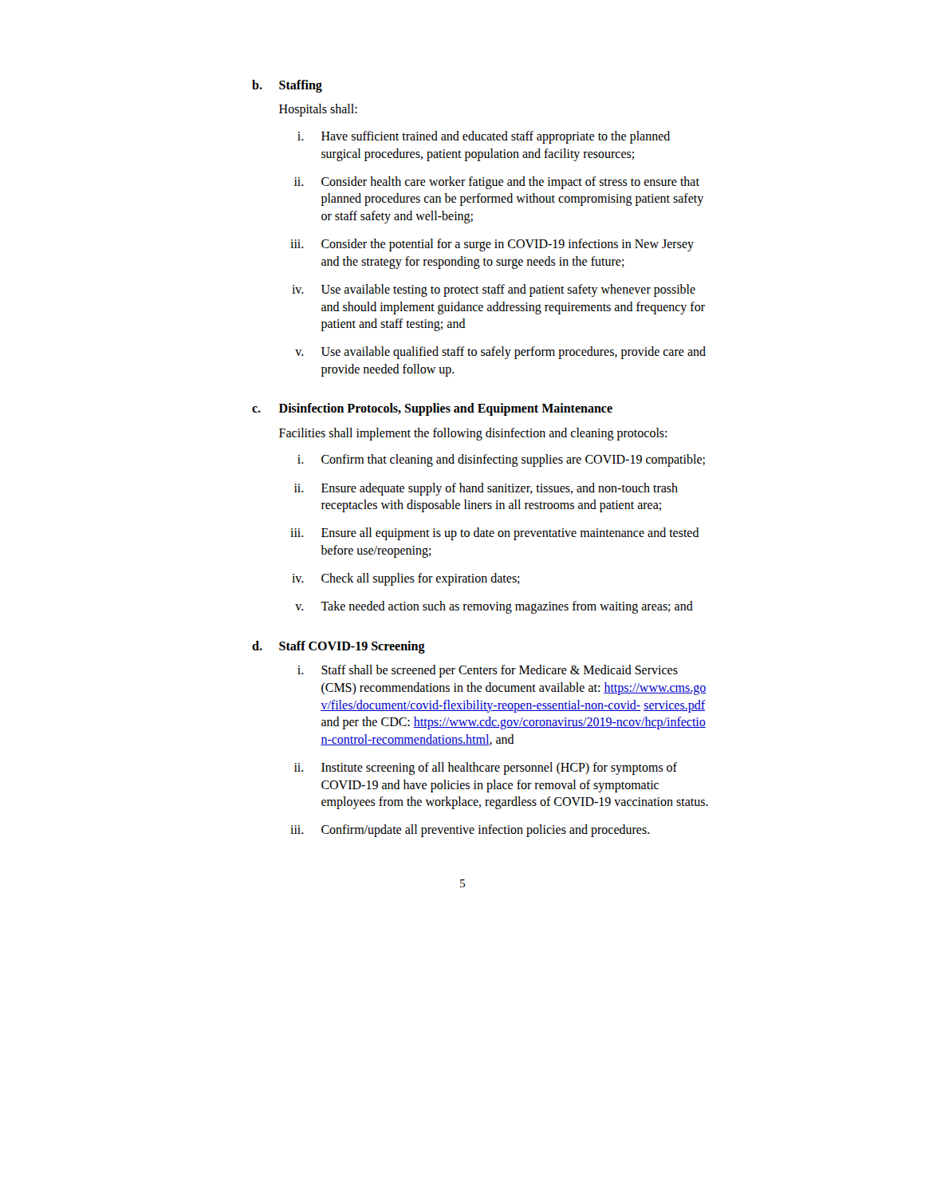b.
Staffing
Hospitals shall:
i.
Have sufficient trained and educated staff appropriate to the planned surgical procedures, patient population and facility resources;
ii.
Consider health care worker fatigue and the impact of stress to ensure that planned procedures can be performed without compromising patient safety or staff safety and well-being;
iii.
Consider the potential for a surge in COVID-19 infections in New Jersey and the strategy for responding to surge needs in the future;
iv.
Use available testing to protect staff and patient safety whenever possible and should implement guidance addressing requirements and frequency for patient and staff testing; and
v.
Use available qualified staff to safely perform procedures, provide care and provide needed follow up.
c.
Disinfection Protocols, Supplies and Equipment Maintenance
Facilities shall implement the following disinfection and cleaning protocols:
i.
Confirm that cleaning and disinfecting supplies are COVID-19 compatible;
ii.
Ensure adequate supply of hand sanitizer, tissues, and non-touch trash receptacles with disposable liners in all restrooms and patient area;
iii.
Ensure all equipment is up to date on preventative maintenance and tested before use/reopening;
iv.
Check all supplies for expiration dates;
v.
Take needed action such as removing magazines from waiting areas; and
d.
Staff COVID-19 Screening
i.
Staff shall be screened per Centers for Medicare & Medicaid Services (CMS) recommendations in the document available at: https://www.cms.gov/files/document/covid-flexibility-reopen-essential-non-covid- services.pdf and per the CDC: https://www.cdc.gov/coronavirus/2019-ncov/hcp/infection-control-recommendations.html, and
ii.
Institute screening of all healthcare personnel (HCP) for symptoms of COVID-19 and have policies in place for removal of symptomatic employees from the workplace, regardless of COVID-19 vaccination status.
iii.
Confirm/update all preventive infection policies and procedures.
5